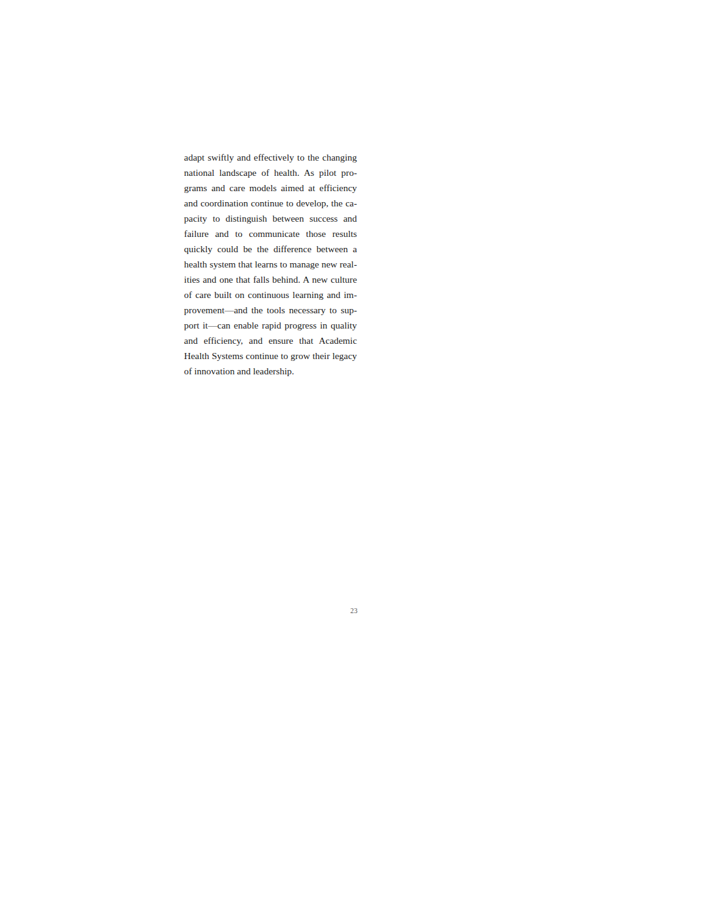adapt swiftly and effectively to the changing national landscape of health. As pilot programs and care models aimed at efficiency and coordination continue to develop, the capacity to distinguish between success and failure and to communicate those results quickly could be the difference between a health system that learns to manage new realities and one that falls behind. A new culture of care built on continuous learning and improvement—and the tools necessary to support it—can enable rapid progress in quality and efficiency, and ensure that Academic Health Systems continue to grow their legacy of innovation and leadership.
23